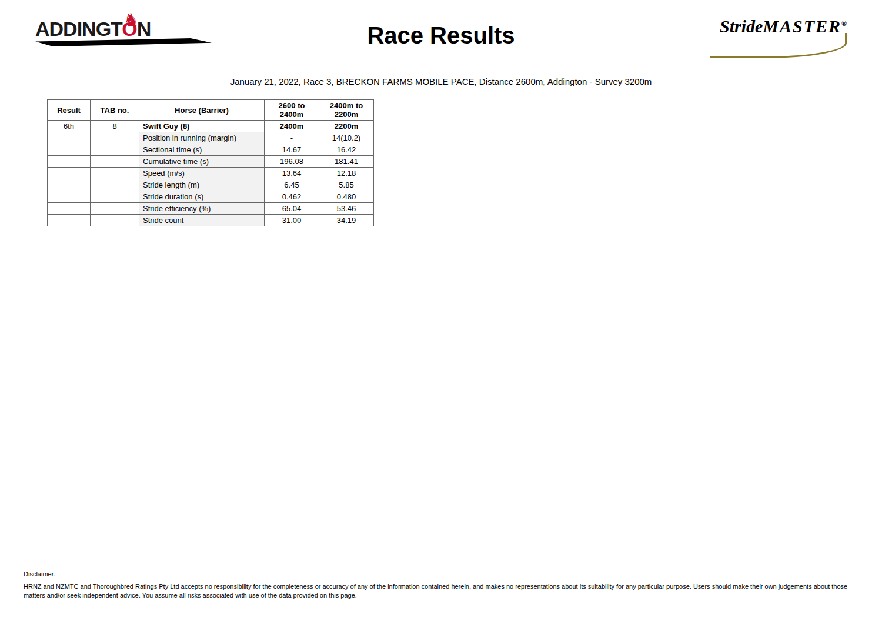ADDINGTON ♞
StrideMASTER®
Race Results
January 21, 2022, Race 3, BRECKON FARMS MOBILE PACE, Distance 2600m, Addington - Survey 3200m
| Result | TAB no. | Horse (Barrier) | 2600 to 2400m | 2400m to 2200m |
| --- | --- | --- | --- | --- |
| 6th | 8 | Swift Guy (8) | 2400m | 2200m |
| | | Position in running (margin) | - | 14(10.2) |
| | | Sectional time (s) | 14.67 | 16.42 |
| | | Cumulative time (s) | 196.08 | 181.41 |
| | | Speed (m/s) | 13.64 | 12.18 |
| | | Stride length (m) | 6.45 | 5.85 |
| | | Stride duration (s) | 0.462 | 0.480 |
| | | Stride efficiency (%) | 65.04 | 53.46 |
| | | Stride count | 31.00 | 34.19 |
Disclaimer.
HRNZ and NZMTC and Thoroughbred Ratings Pty Ltd accepts no responsibility for the completeness or accuracy of any of the information contained herein, and makes no representations about its suitability for any particular purpose. Users should make their own judgements about those matters and/or seek independent advice. You assume all risks associated with use of the data provided on this page.